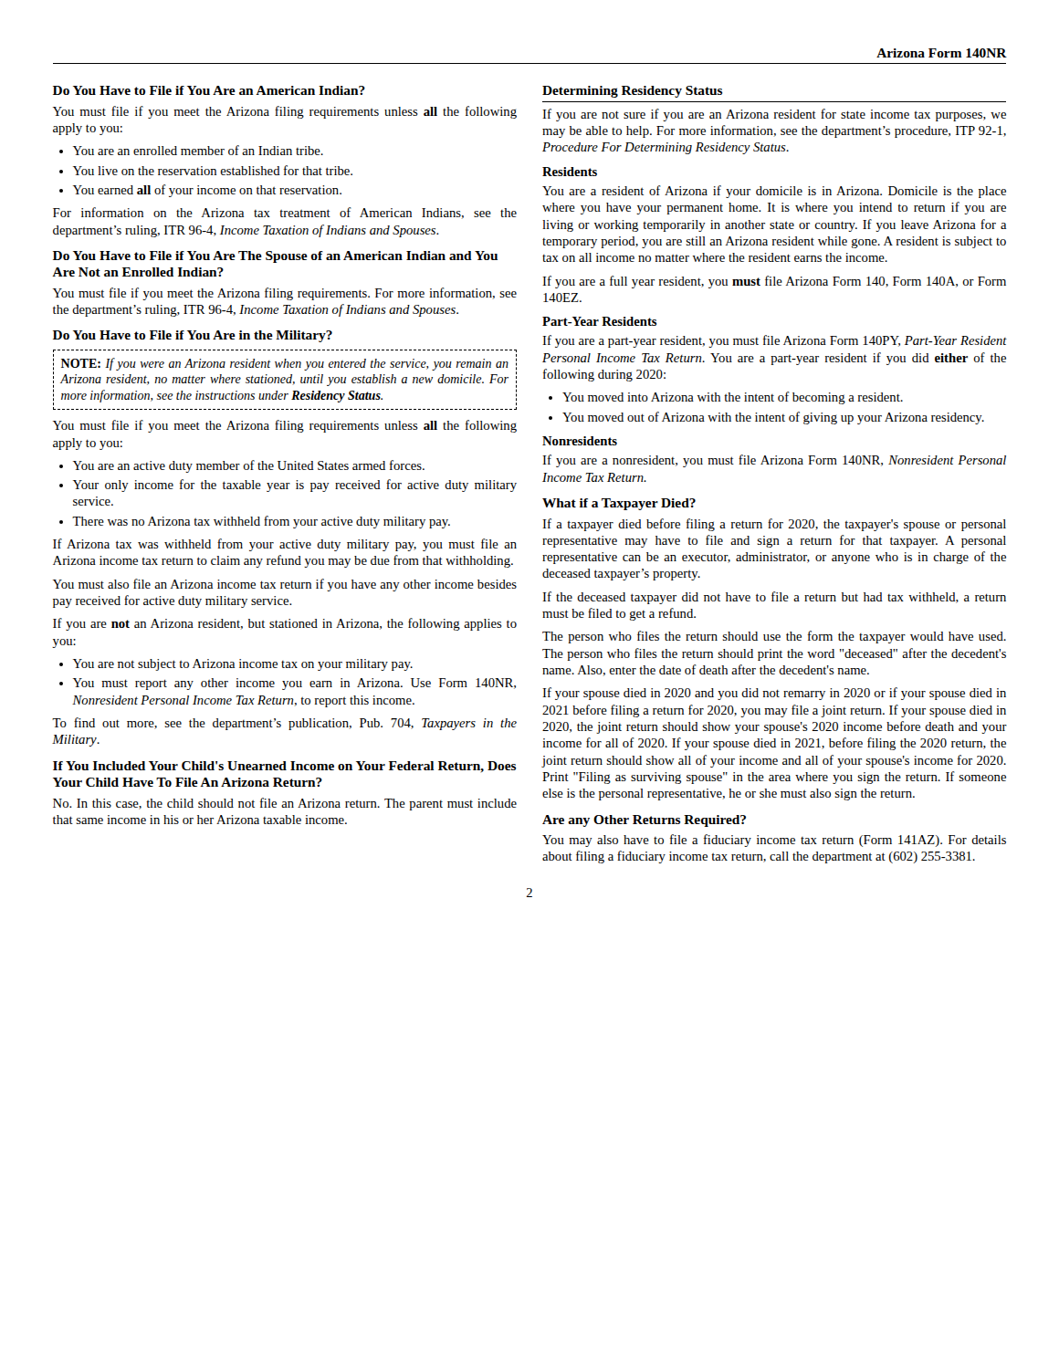Arizona Form 140NR
Do You Have to File if You Are an American Indian?
You must file if you meet the Arizona filing requirements unless all the following apply to you:
You are an enrolled member of an Indian tribe.
You live on the reservation established for that tribe.
You earned all of your income on that reservation.
For information on the Arizona tax treatment of American Indians, see the department’s ruling, ITR 96-4, Income Taxation of Indians and Spouses.
Do You Have to File if You Are The Spouse of an American Indian and You Are Not an Enrolled Indian?
You must file if you meet the Arizona filing requirements. For more information, see the department’s ruling, ITR 96-4, Income Taxation of Indians and Spouses.
Do You Have to File if You Are in the Military?
NOTE: If you were an Arizona resident when you entered the service, you remain an Arizona resident, no matter where stationed, until you establish a new domicile. For more information, see the instructions under Residency Status.
You must file if you meet the Arizona filing requirements unless all the following apply to you:
You are an active duty member of the United States armed forces.
Your only income for the taxable year is pay received for active duty military service.
There was no Arizona tax withheld from your active duty military pay.
If Arizona tax was withheld from your active duty military pay, you must file an Arizona income tax return to claim any refund you may be due from that withholding.
You must also file an Arizona income tax return if you have any other income besides pay received for active duty military service.
If you are not an Arizona resident, but stationed in Arizona, the following applies to you:
You are not subject to Arizona income tax on your military pay.
You must report any other income you earn in Arizona. Use Form 140NR, Nonresident Personal Income Tax Return, to report this income.
To find out more, see the department’s publication, Pub. 704, Taxpayers in the Military.
If You Included Your Child's Unearned Income on Your Federal Return, Does Your Child Have To File An Arizona Return?
No. In this case, the child should not file an Arizona return. The parent must include that same income in his or her Arizona taxable income.
Determining Residency Status
If you are not sure if you are an Arizona resident for state income tax purposes, we may be able to help. For more information, see the department’s procedure, ITP 92-1, Procedure For Determining Residency Status.
Residents
You are a resident of Arizona if your domicile is in Arizona. Domicile is the place where you have your permanent home. It is where you intend to return if you are living or working temporarily in another state or country. If you leave Arizona for a temporary period, you are still an Arizona resident while gone. A resident is subject to tax on all income no matter where the resident earns the income.
If you are a full year resident, you must file Arizona Form 140, Form 140A, or Form 140EZ.
Part-Year Residents
If you are a part-year resident, you must file Arizona Form 140PY, Part-Year Resident Personal Income Tax Return. You are a part-year resident if you did either of the following during 2020:
You moved into Arizona with the intent of becoming a resident.
You moved out of Arizona with the intent of giving up your Arizona residency.
Nonresidents
If you are a nonresident, you must file Arizona Form 140NR, Nonresident Personal Income Tax Return.
What if a Taxpayer Died?
If a taxpayer died before filing a return for 2020, the taxpayer's spouse or personal representative may have to file and sign a return for that taxpayer. A personal representative can be an executor, administrator, or anyone who is in charge of the deceased taxpayer’s property.
If the deceased taxpayer did not have to file a return but had tax withheld, a return must be filed to get a refund.
The person who files the return should use the form the taxpayer would have used. The person who files the return should print the word "deceased" after the decedent's name. Also, enter the date of death after the decedent's name.
If your spouse died in 2020 and you did not remarry in 2020 or if your spouse died in 2021 before filing a return for 2020, you may file a joint return. If your spouse died in 2020, the joint return should show your spouse's 2020 income before death and your income for all of 2020. If your spouse died in 2021, before filing the 2020 return, the joint return should show all of your income and all of your spouse's income for 2020. Print "Filing as surviving spouse" in the area where you sign the return. If someone else is the personal representative, he or she must also sign the return.
Are any Other Returns Required?
You may also have to file a fiduciary income tax return (Form 141AZ). For details about filing a fiduciary income tax return, call the department at (602) 255-3381.
2